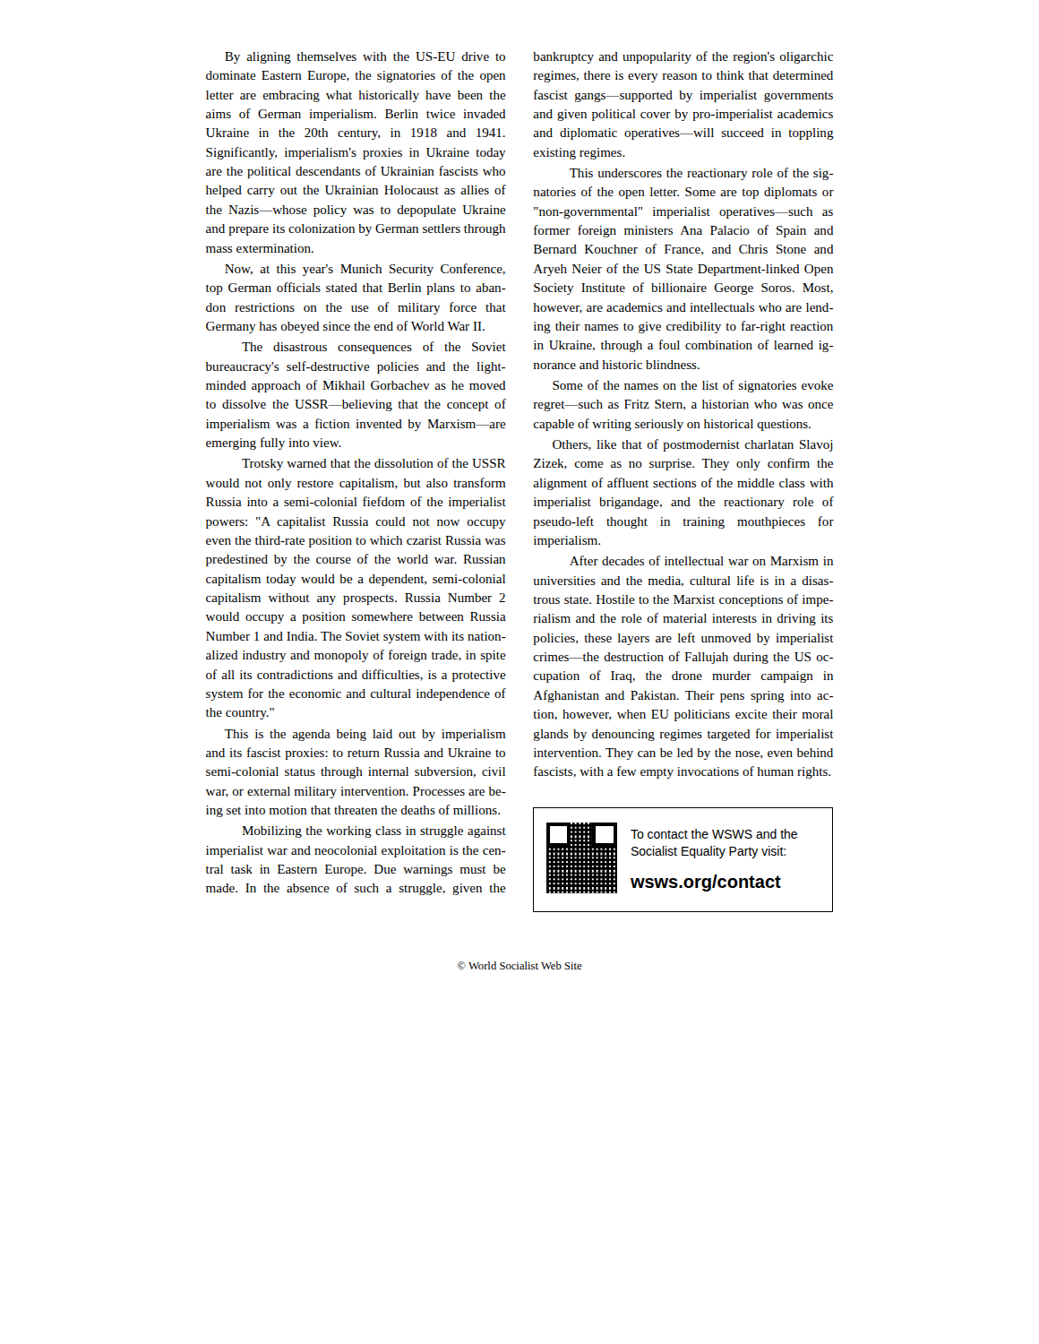By aligning themselves with the US-EU drive to dominate Eastern Europe, the signatories of the open letter are embracing what historically have been the aims of German imperialism. Berlin twice invaded Ukraine in the 20th century, in 1918 and 1941. Significantly, imperialism's proxies in Ukraine today are the political descendants of Ukrainian fascists who helped carry out the Ukrainian Holocaust as allies of the Nazis—whose policy was to depopulate Ukraine and prepare its colonization by German settlers through mass extermination.
Now, at this year's Munich Security Conference, top German officials stated that Berlin plans to abandon restrictions on the use of military force that Germany has obeyed since the end of World War II.
The disastrous consequences of the Soviet bureaucracy's self-destructive policies and the light-minded approach of Mikhail Gorbachev as he moved to dissolve the USSR—believing that the concept of imperialism was a fiction invented by Marxism—are emerging fully into view.
Trotsky warned that the dissolution of the USSR would not only restore capitalism, but also transform Russia into a semi-colonial fiefdom of the imperialist powers: "A capitalist Russia could not now occupy even the third-rate position to which czarist Russia was predestined by the course of the world war. Russian capitalism today would be a dependent, semi-colonial capitalism without any prospects. Russia Number 2 would occupy a position somewhere between Russia Number 1 and India. The Soviet system with its nationalized industry and monopoly of foreign trade, in spite of all its contradictions and difficulties, is a protective system for the economic and cultural independence of the country."
This is the agenda being laid out by imperialism and its fascist proxies: to return Russia and Ukraine to semi-colonial status through internal subversion, civil war, or external military intervention. Processes are being set into motion that threaten the deaths of millions.
Mobilizing the working class in struggle against imperialist war and neocolonial exploitation is the central task in Eastern Europe. Due warnings must be made. In the absence of such a struggle, given the bankruptcy and unpopularity of the region's oligarchic regimes, there is every reason to think that determined fascist gangs—supported by imperialist governments and given political cover by pro-imperialist academics and diplomatic operatives—will succeed in toppling existing regimes.
This underscores the reactionary role of the signatories of the open letter. Some are top diplomats or "non-governmental" imperialist operatives—such as former foreign ministers Ana Palacio of Spain and Bernard Kouchner of France, and Chris Stone and Aryeh Neier of the US State Department-linked Open Society Institute of billionaire George Soros. Most, however, are academics and intellectuals who are lending their names to give credibility to far-right reaction in Ukraine, through a foul combination of learned ignorance and historic blindness.
Some of the names on the list of signatories evoke regret—such as Fritz Stern, a historian who was once capable of writing seriously on historical questions.
Others, like that of postmodernist charlatan Slavoj Zizek, come as no surprise. They only confirm the alignment of affluent sections of the middle class with imperialist brigandage, and the reactionary role of pseudo-left thought in training mouthpieces for imperialism.
After decades of intellectual war on Marxism in universities and the media, cultural life is in a disastrous state. Hostile to the Marxist conceptions of imperialism and the role of material interests in driving its policies, these layers are left unmoved by imperialist crimes—the destruction of Fallujah during the US occupation of Iraq, the drone murder campaign in Afghanistan and Pakistan. Their pens spring into action, however, when EU politicians excite their moral glands by denouncing regimes targeted for imperialist intervention. They can be led by the nose, even behind fascists, with a few empty invocations of human rights.
To contact the WSWS and the
Socialist Equality Party visit: wsws.org/contact
© World Socialist Web Site